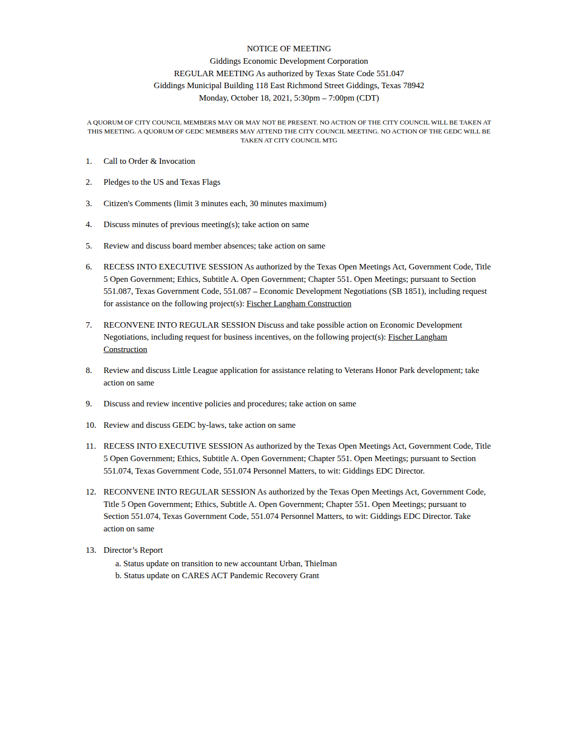NOTICE OF MEETING
Giddings Economic Development Corporation
REGULAR MEETING As authorized by Texas State Code 551.047
Giddings Municipal Building 118 East Richmond Street Giddings, Texas 78942
Monday, October 18, 2021, 5:30pm – 7:00pm (CDT)
A QUORUM OF CITY COUNCIL MEMBERS MAY OR MAY NOT BE PRESENT. NO ACTION OF THE CITY COUNCIL WILL BE TAKEN AT THIS MEETING. A QUORUM OF GEDC MEMBERS MAY ATTEND THE CITY COUNCIL MEETING. NO ACTION OF THE GEDC WILL BE TAKEN AT CITY COUNCIL MTG
Call to Order & Invocation
Pledges to the US and Texas Flags
Citizen's Comments (limit 3 minutes each, 30 minutes maximum)
Discuss minutes of previous meeting(s); take action on same
Review and discuss board member absences; take action on same
RECESS INTO EXECUTIVE SESSION As authorized by the Texas Open Meetings Act, Government Code, Title 5 Open Government; Ethics, Subtitle A. Open Government; Chapter 551. Open Meetings; pursuant to Section 551.087, Texas Government Code, 551.087 – Economic Development Negotiations (SB 1851), including request for assistance on the following project(s): Fischer Langham Construction
RECONVENE INTO REGULAR SESSION Discuss and take possible action on Economic Development Negotiations, including request for business incentives, on the following project(s): Fischer Langham Construction
Review and discuss Little League application for assistance relating to Veterans Honor Park development; take action on same
Discuss and review incentive policies and procedures; take action on same
Review and discuss GEDC by-laws, take action on same
RECESS INTO EXECUTIVE SESSION As authorized by the Texas Open Meetings Act, Government Code, Title 5 Open Government; Ethics, Subtitle A. Open Government; Chapter 551. Open Meetings; pursuant to Section 551.074, Texas Government Code, 551.074 Personnel Matters, to wit: Giddings EDC Director.
RECONVENE INTO REGULAR SESSION As authorized by the Texas Open Meetings Act, Government Code, Title 5 Open Government; Ethics, Subtitle A. Open Government; Chapter 551. Open Meetings; pursuant to Section 551.074, Texas Government Code, 551.074 Personnel Matters, to wit: Giddings EDC Director. Take action on same
Director’s Report
a. Status update on transition to new accountant Urban, Thielman
b. Status update on CARES ACT Pandemic Recovery Grant